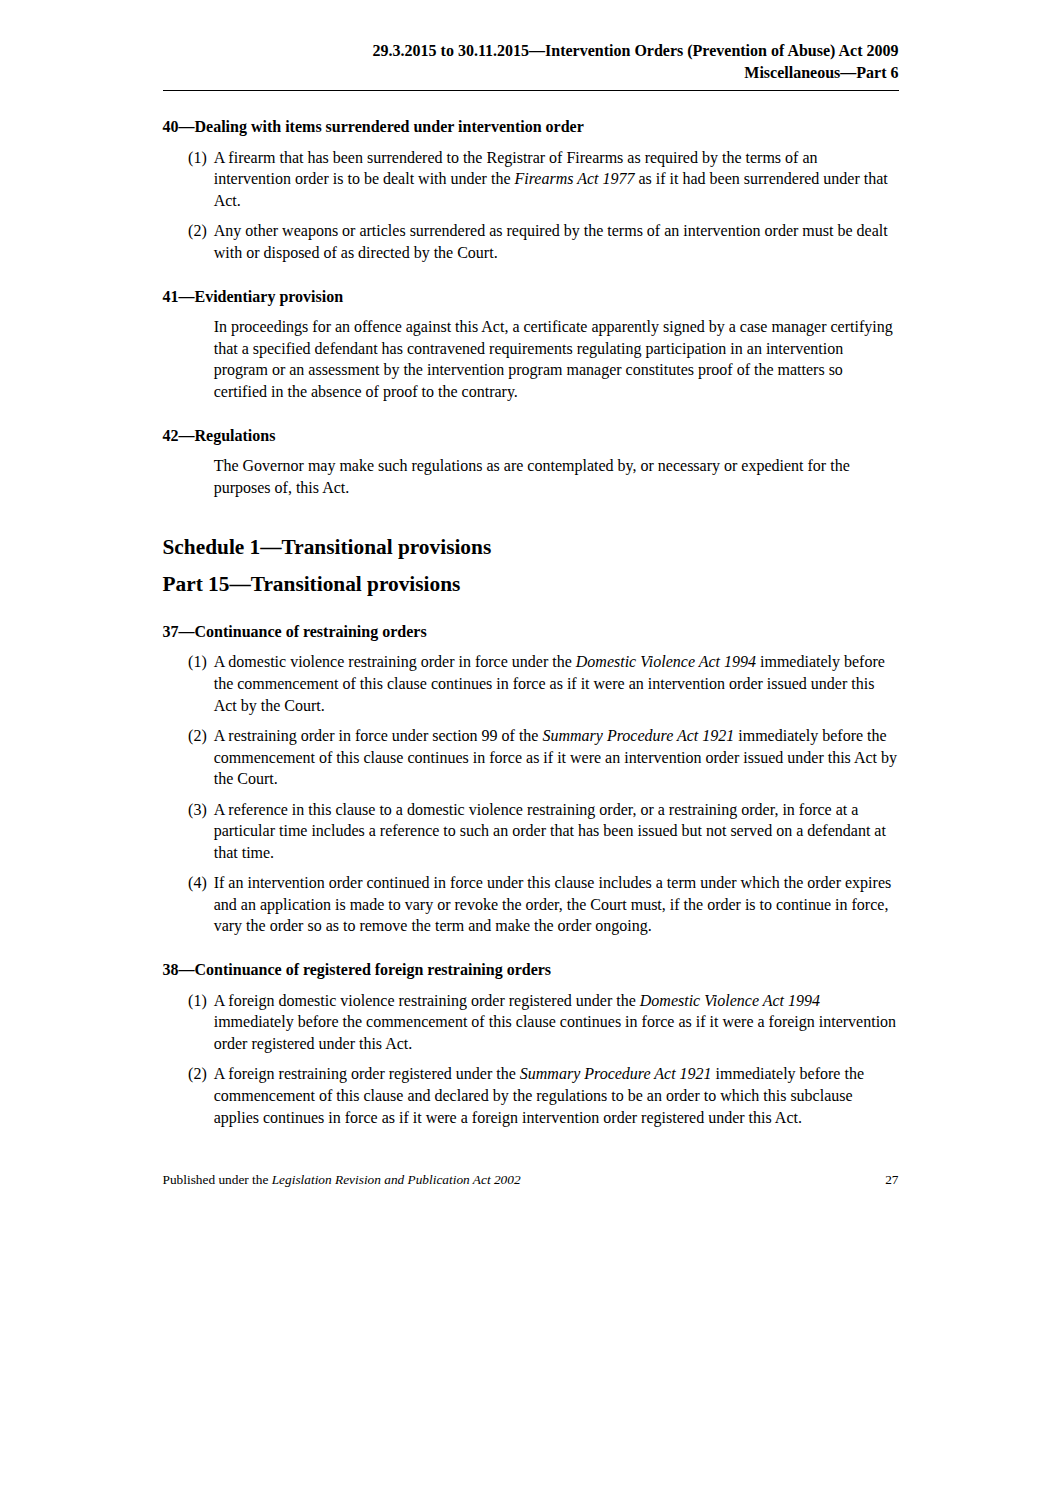29.3.2015 to 30.11.2015—Intervention Orders (Prevention of Abuse) Act 2009
Miscellaneous—Part 6
40—Dealing with items surrendered under intervention order
(1)
A firearm that has been surrendered to the Registrar of Firearms as required by the terms of an intervention order is to be dealt with under the Firearms Act 1977 as if it had been surrendered under that Act.
(2)
Any other weapons or articles surrendered as required by the terms of an intervention order must be dealt with or disposed of as directed by the Court.
41—Evidentiary provision
In proceedings for an offence against this Act, a certificate apparently signed by a case manager certifying that a specified defendant has contravened requirements regulating participation in an intervention program or an assessment by the intervention program manager constitutes proof of the matters so certified in the absence of proof to the contrary.
42—Regulations
The Governor may make such regulations as are contemplated by, or necessary or expedient for the purposes of, this Act.
Schedule 1—Transitional provisions
Part 15—Transitional provisions
37—Continuance of restraining orders
(1)
A domestic violence restraining order in force under the Domestic Violence Act 1994 immediately before the commencement of this clause continues in force as if it were an intervention order issued under this Act by the Court.
(2)
A restraining order in force under section 99 of the Summary Procedure Act 1921 immediately before the commencement of this clause continues in force as if it were an intervention order issued under this Act by the Court.
(3)
A reference in this clause to a domestic violence restraining order, or a restraining order, in force at a particular time includes a reference to such an order that has been issued but not served on a defendant at that time.
(4)
If an intervention order continued in force under this clause includes a term under which the order expires and an application is made to vary or revoke the order, the Court must, if the order is to continue in force, vary the order so as to remove the term and make the order ongoing.
38—Continuance of registered foreign restraining orders
(1)
A foreign domestic violence restraining order registered under the Domestic Violence Act 1994 immediately before the commencement of this clause continues in force as if it were a foreign intervention order registered under this Act.
(2)
A foreign restraining order registered under the Summary Procedure Act 1921 immediately before the commencement of this clause and declared by the regulations to be an order to which this subclause applies continues in force as if it were a foreign intervention order registered under this Act.
Published under the Legislation Revision and Publication Act 2002
27